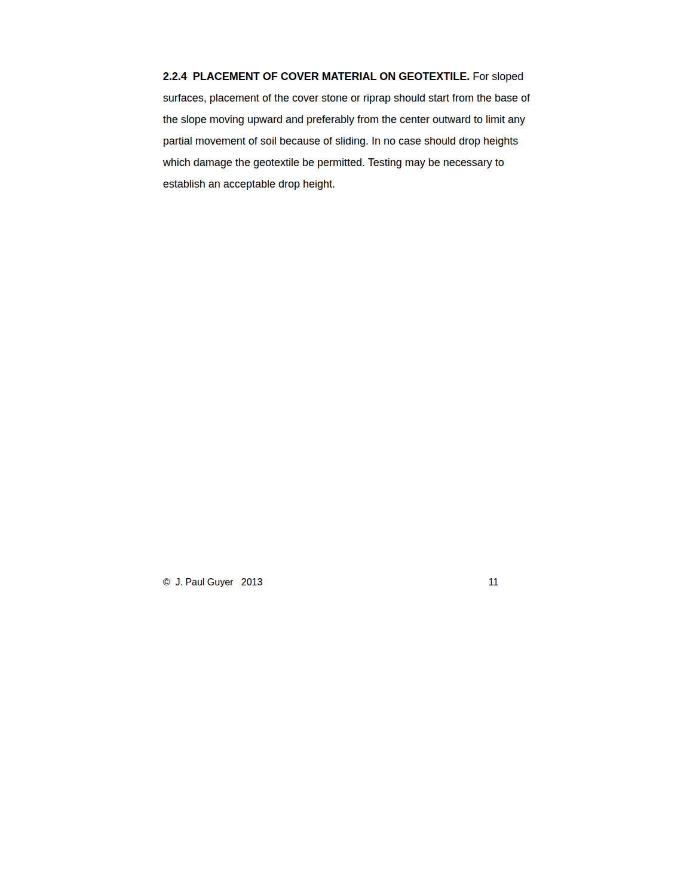2.2.4 PLACEMENT OF COVER MATERIAL ON GEOTEXTILE. For sloped surfaces, placement of the cover stone or riprap should start from the base of the slope moving upward and preferably from the center outward to limit any partial movement of soil because of sliding. In no case should drop heights which damage the geotextile be permitted. Testing may be necessary to establish an acceptable drop height.
© J. Paul Guyer 2013
11